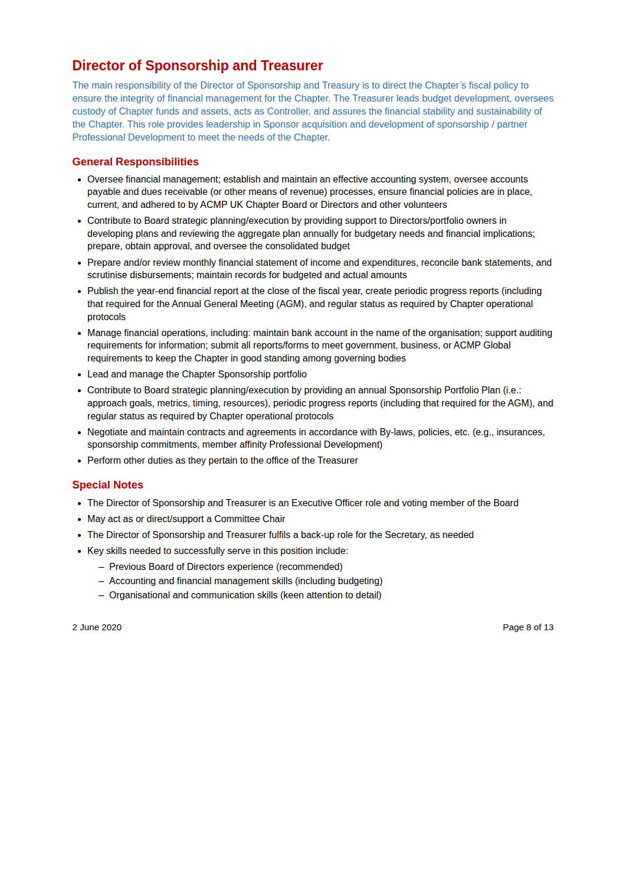Director of Sponsorship and Treasurer
The main responsibility of the Director of Sponsorship and Treasury is to direct the Chapter’s fiscal policy to ensure the integrity of financial management for the Chapter. The Treasurer leads budget development, oversees custody of Chapter funds and assets, acts as Controller, and assures the financial stability and sustainability of the Chapter. This role provides leadership in Sponsor acquisition and development of sponsorship / partner Professional Development to meet the needs of the Chapter.
General Responsibilities
Oversee financial management; establish and maintain an effective accounting system, oversee accounts payable and dues receivable (or other means of revenue) processes, ensure financial policies are in place, current, and adhered to by ACMP UK Chapter Board or Directors and other volunteers
Contribute to Board strategic planning/execution by providing support to Directors/portfolio owners in developing plans and reviewing the aggregate plan annually for budgetary needs and financial implications; prepare, obtain approval, and oversee the consolidated budget
Prepare and/or review monthly financial statement of income and expenditures, reconcile bank statements, and scrutinise disbursements; maintain records for budgeted and actual amounts
Publish the year-end financial report at the close of the fiscal year, create periodic progress reports (including that required for the Annual General Meeting (AGM), and regular status as required by Chapter operational protocols
Manage financial operations, including: maintain bank account in the name of the organisation; support auditing requirements for information; submit all reports/forms to meet government, business, or ACMP Global requirements to keep the Chapter in good standing among governing bodies
Lead and manage the Chapter Sponsorship portfolio
Contribute to Board strategic planning/execution by providing an annual Sponsorship Portfolio Plan (i.e.: approach goals, metrics, timing, resources), periodic progress reports (including that required for the AGM), and regular status as required by Chapter operational protocols
Negotiate and maintain contracts and agreements in accordance with By-laws, policies, etc. (e.g., insurances, sponsorship commitments, member affinity Professional Development)
Perform other duties as they pertain to the office of the Treasurer
Special Notes
The Director of Sponsorship and Treasurer is an Executive Officer role and voting member of the Board
May act as or direct/support a Committee Chair
The Director of Sponsorship and Treasurer fulfils a back-up role for the Secretary, as needed
Key skills needed to successfully serve in this position include:
Previous Board of Directors experience (recommended)
Accounting and financial management skills (including budgeting)
Organisational and communication skills (keen attention to detail)
2 June 2020 Page 8 of 13